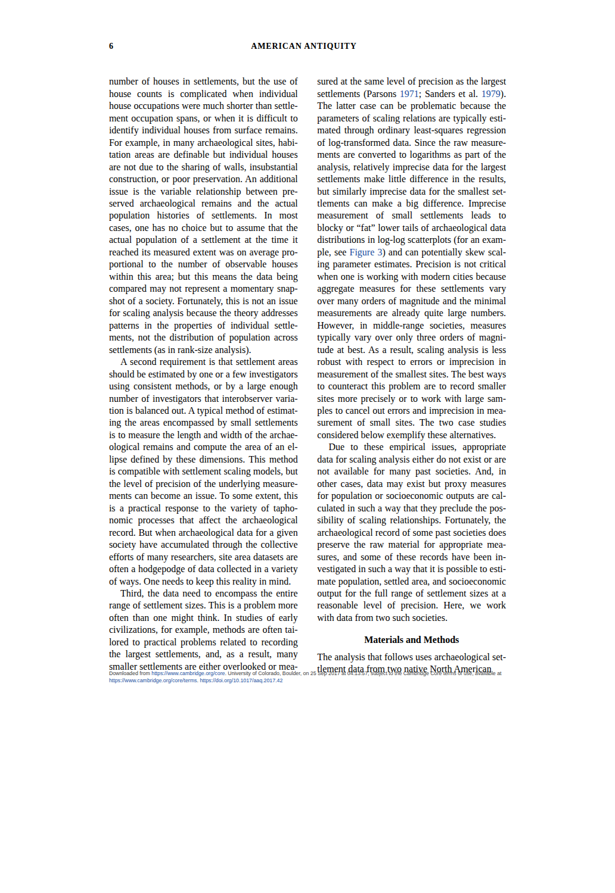6 AMERICAN ANTIQUITY
number of houses in settlements, but the use of house counts is complicated when individual house occupations were much shorter than settlement occupation spans, or when it is difficult to identify individual houses from surface remains. For example, in many archaeological sites, habitation areas are definable but individual houses are not due to the sharing of walls, insubstantial construction, or poor preservation. An additional issue is the variable relationship between preserved archaeological remains and the actual population histories of settlements. In most cases, one has no choice but to assume that the actual population of a settlement at the time it reached its measured extent was on average proportional to the number of observable houses within this area; but this means the data being compared may not represent a momentary snapshot of a society. Fortunately, this is not an issue for scaling analysis because the theory addresses patterns in the properties of individual settlements, not the distribution of population across settlements (as in rank-size analysis).
A second requirement is that settlement areas should be estimated by one or a few investigators using consistent methods, or by a large enough number of investigators that interobserver variation is balanced out. A typical method of estimating the areas encompassed by small settlements is to measure the length and width of the archaeological remains and compute the area of an ellipse defined by these dimensions. This method is compatible with settlement scaling models, but the level of precision of the underlying measurements can become an issue. To some extent, this is a practical response to the variety of taphonomic processes that affect the archaeological record. But when archaeological data for a given society have accumulated through the collective efforts of many researchers, site area datasets are often a hodgepodge of data collected in a variety of ways. One needs to keep this reality in mind.
Third, the data need to encompass the entire range of settlement sizes. This is a problem more often than one might think. In studies of early civilizations, for example, methods are often tailored to practical problems related to recording the largest settlements, and, as a result, many smaller settlements are either overlooked or measured at the same level of precision as the largest settlements (Parsons 1971; Sanders et al. 1979). The latter case can be problematic because the parameters of scaling relations are typically estimated through ordinary least-squares regression of log-transformed data. Since the raw measurements are converted to logarithms as part of the analysis, relatively imprecise data for the largest settlements make little difference in the results, but similarly imprecise data for the smallest settlements can make a big difference. Imprecise measurement of small settlements leads to blocky or “fat” lower tails of archaeological data distributions in log-log scatterplots (for an example, see Figure 3) and can potentially skew scaling parameter estimates. Precision is not critical when one is working with modern cities because aggregate measures for these settlements vary over many orders of magnitude and the minimal measurements are already quite large numbers. However, in middle-range societies, measures typically vary over only three orders of magnitude at best. As a result, scaling analysis is less robust with respect to errors or imprecision in measurement of the smallest sites. The best ways to counteract this problem are to record smaller sites more precisely or to work with large samples to cancel out errors and imprecision in measurement of small sites. The two case studies considered below exemplify these alternatives.
Due to these empirical issues, appropriate data for scaling analysis either do not exist or are not available for many past societies. And, in other cases, data may exist but proxy measures for population or socioeconomic outputs are calculated in such a way that they preclude the possibility of scaling relationships. Fortunately, the archaeological record of some past societies does preserve the raw material for appropriate measures, and some of these records have been investigated in such a way that it is possible to estimate population, settled area, and socioeconomic output for the full range of settlement sizes at a reasonable level of precision. Here, we work with data from two such societies.
Materials and Methods
The analysis that follows uses archaeological settlement data from two native North American
Downloaded from https://www.cambridge.org/core. University of Colorado, Boulder, on 25 Sep 2017 at 04:13:57, subject to the Cambridge Core terms of use, available at https://www.cambridge.org/core/terms. https://doi.org/10.1017/aaq.2017.42